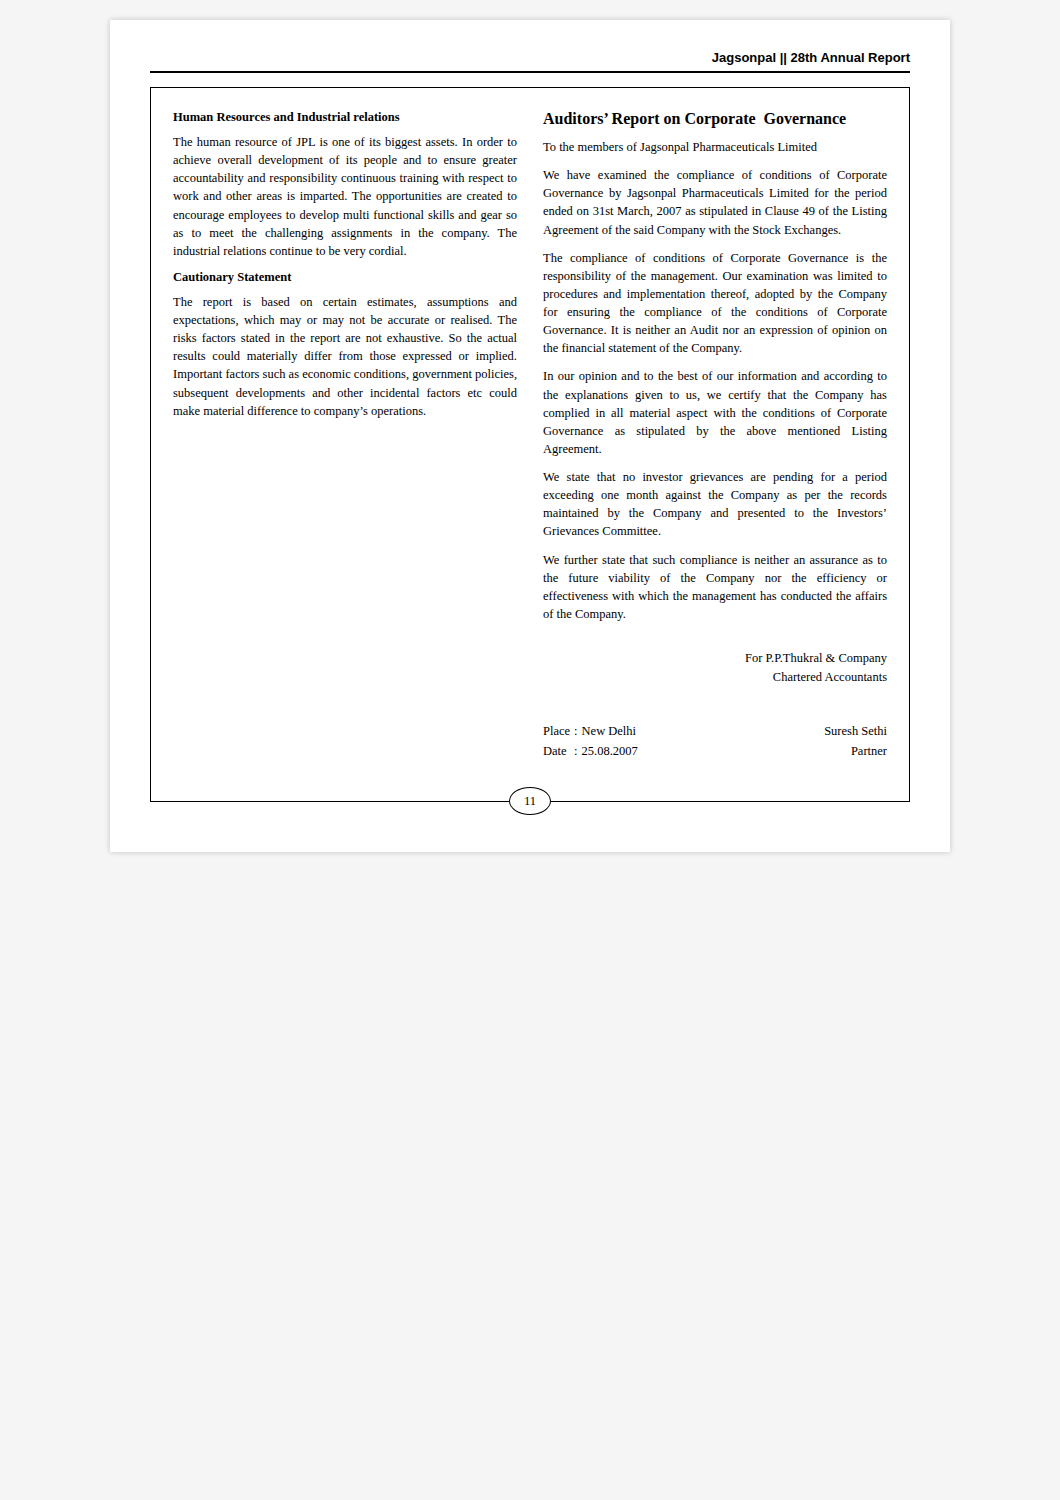Jagsonpal || 28th Annual Report
Human Resources and Industrial relations
The human resource of JPL is one of its biggest assets. In order to achieve overall development of its people and to ensure greater accountability and responsibility continuous training with respect to work and other areas is imparted. The opportunities are created to encourage employees to develop multi functional skills and gear so as to meet the challenging assignments in the company. The industrial relations continue to be very cordial.
Cautionary Statement
The report is based on certain estimates, assumptions and expectations, which may or may not be accurate or realised. The risks factors stated in the report are not exhaustive. So the actual results could materially differ from those expressed or implied. Important factors such as economic conditions, government policies, subsequent developments and other incidental factors etc could make material difference to company’s operations.
Auditors’ Report on Corporate Governance
To the members of Jagsonpal Pharmaceuticals Limited
We have examined the compliance of conditions of Corporate Governance by Jagsonpal Pharmaceuticals Limited for the period ended on 31st March, 2007 as stipulated in Clause 49 of the Listing Agreement of the said Company with the Stock Exchanges.
The compliance of conditions of Corporate Governance is the responsibility of the management. Our examination was limited to procedures and implementation thereof, adopted by the Company for ensuring the compliance of the conditions of Corporate Governance. It is neither an Audit nor an expression of opinion on the financial statement of the Company.
In our opinion and to the best of our information and according to the explanations given to us, we certify that the Company has complied in all material aspect with the conditions of Corporate Governance as stipulated by the above mentioned Listing Agreement.
We state that no investor grievances are pending for a period exceeding one month against the Company as per the records maintained by the Company and presented to the Investors’ Grievances Committee.
We further state that such compliance is neither an assurance as to the future viability of the Company nor the efficiency or effectiveness with which the management has conducted the affairs of the Company.
For P.P.Thukral & Company
Chartered Accountants
| Place | : | New Delhi |
| Date | : | 25.08.2007 |
Suresh Sethi
Partner
11